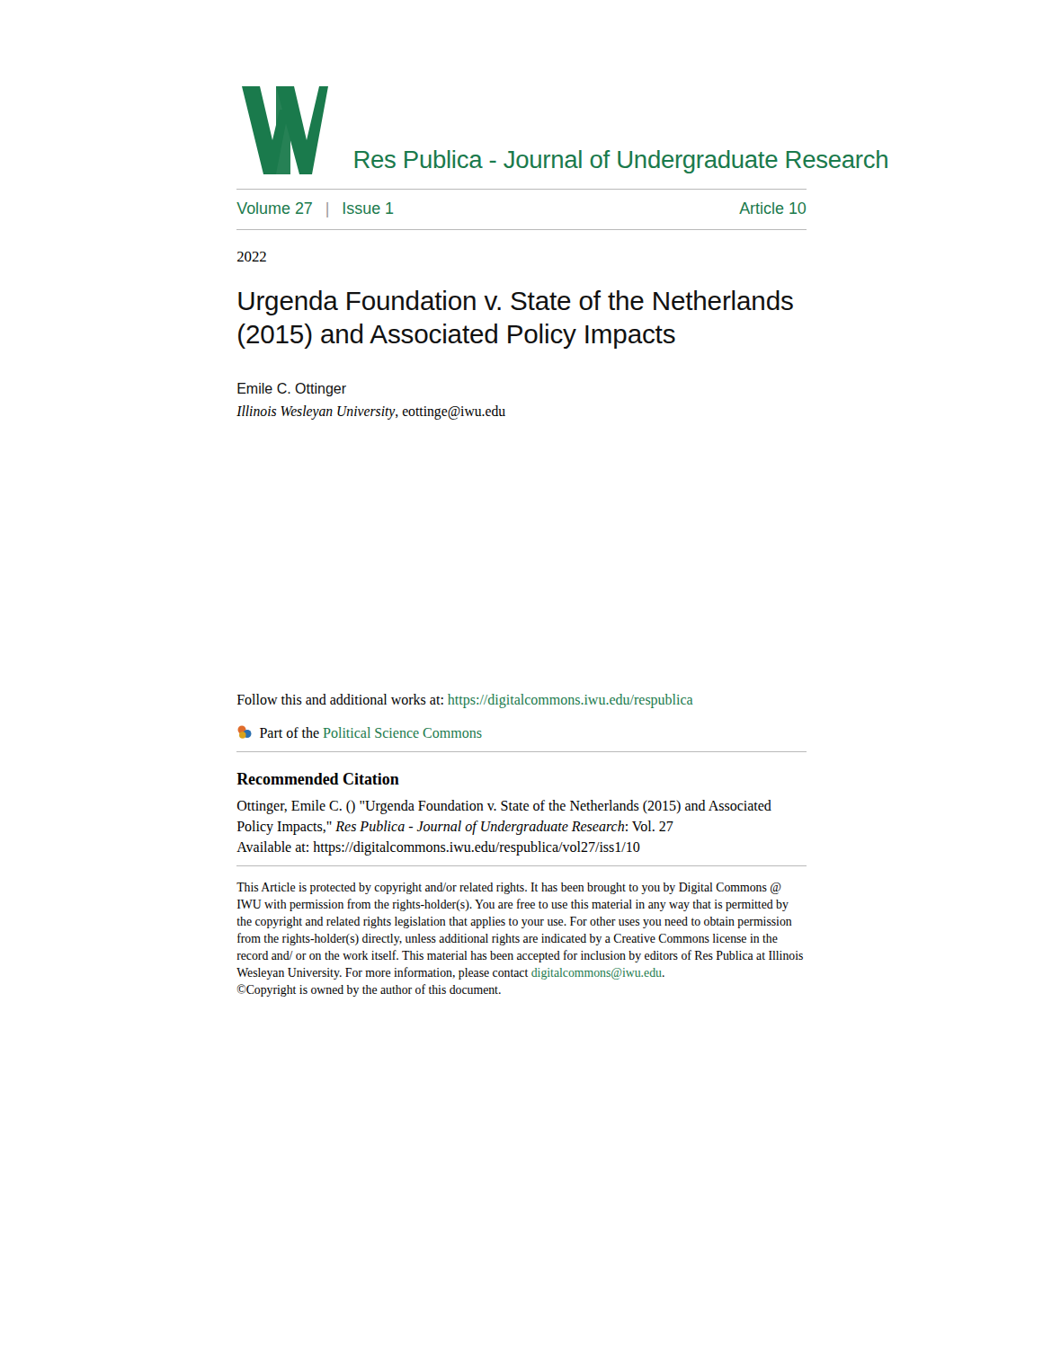Res Publica - Journal of Undergraduate Research
Volume 27 | Issue 1
Article 10
2022
Urgenda Foundation v. State of the Netherlands (2015) and Associated Policy Impacts
Emile C. Ottinger
Illinois Wesleyan University, eottinge@iwu.edu
Follow this and additional works at: https://digitalcommons.iwu.edu/respublica
Part of the Political Science Commons
Recommended Citation
Ottinger, Emile C. () "Urgenda Foundation v. State of the Netherlands (2015) and Associated Policy Impacts," Res Publica - Journal of Undergraduate Research: Vol. 27
Available at: https://digitalcommons.iwu.edu/respublica/vol27/iss1/10
This Article is protected by copyright and/or related rights. It has been brought to you by Digital Commons @ IWU with permission from the rights-holder(s). You are free to use this material in any way that is permitted by the copyright and related rights legislation that applies to your use. For other uses you need to obtain permission from the rights-holder(s) directly, unless additional rights are indicated by a Creative Commons license in the record and/ or on the work itself. This material has been accepted for inclusion by editors of Res Publica at Illinois Wesleyan University. For more information, please contact digitalcommons@iwu.edu.
©Copyright is owned by the author of this document.